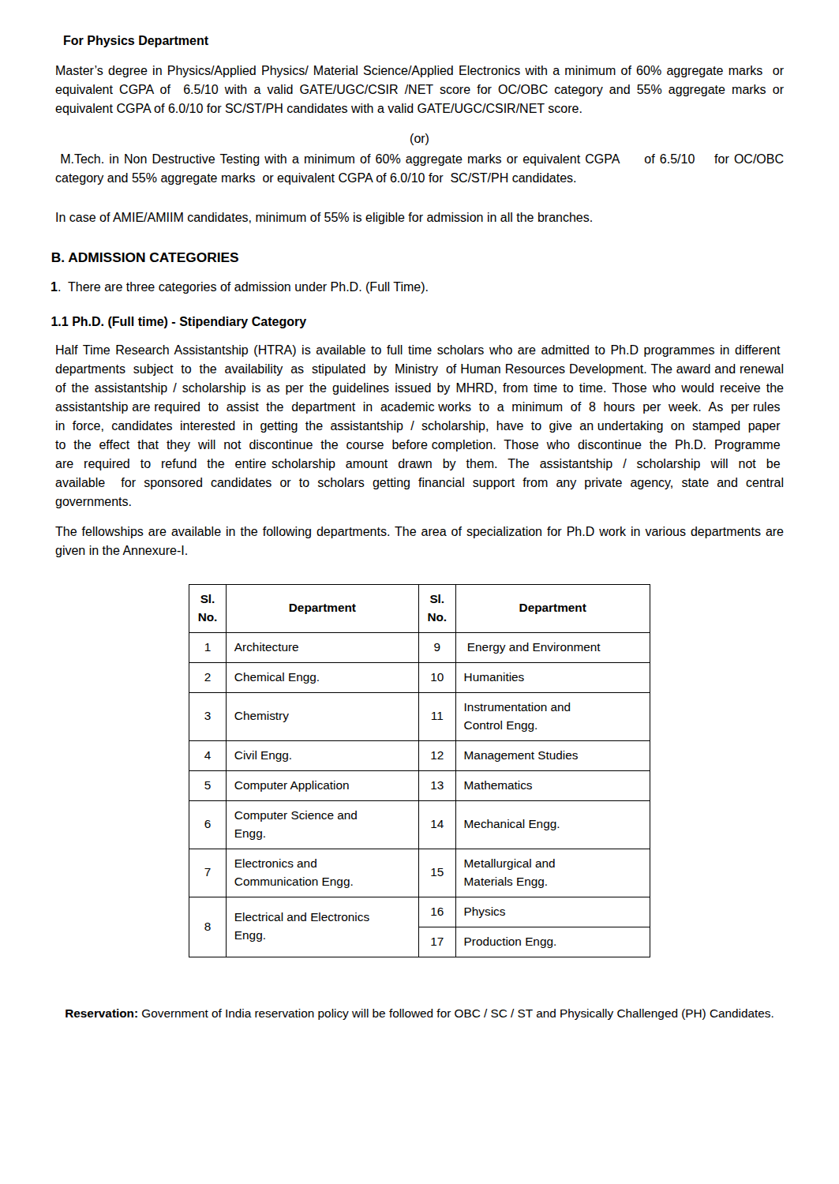For Physics Department
Master’s degree in Physics/Applied Physics/ Material Science/Applied Electronics with a minimum of 60% aggregate marks or equivalent CGPA of 6.5/10 with a valid GATE/UGC/CSIR /NET score for OC/OBC category and 55% aggregate marks or equivalent CGPA of 6.0/10 for SC/ST/PH candidates with a valid GATE/UGC/CSIR/NET score.
(or)
M.Tech. in Non Destructive Testing with a minimum of 60% aggregate marks or equivalent CGPA of 6.5/10 for OC/OBC category and 55% aggregate marks or equivalent CGPA of 6.0/10 for SC/ST/PH candidates.
In case of AMIE/AMIIM candidates, minimum of 55% is eligible for admission in all the branches.
B. ADMISSION CATEGORIES
1. There are three categories of admission under Ph.D. (Full Time).
1.1 Ph.D. (Full time) - Stipendiary Category
Half Time Research Assistantship (HTRA) is available to full time scholars who are admitted to Ph.D programmes in different departments subject to the availability as stipulated by Ministry of Human Resources Development. The award and renewal of the assistantship / scholarship is as per the guidelines issued by MHRD, from time to time. Those who would receive the assistantship are required to assist the department in academic works to a minimum of 8 hours per week. As per rules in force, candidates interested in getting the assistantship / scholarship, have to give an undertaking on stamped paper to the effect that they will not discontinue the course before completion. Those who discontinue the Ph.D. Programme are required to refund the entire scholarship amount drawn by them. The assistantship / scholarship will not be available for sponsored candidates or to scholars getting financial support from any private agency, state and central governments.
The fellowships are available in the following departments. The area of specialization for Ph.D work in various departments are given in the Annexure-I.
| Sl. No. | Department | Sl. No. | Department |
| --- | --- | --- | --- |
| 1 | Architecture | 9 | Energy and Environment |
| 2 | Chemical Engg. | 10 | Humanities |
| 3 | Chemistry | 11 | Instrumentation and Control Engg. |
| 4 | Civil Engg. | 12 | Management Studies |
| 5 | Computer Application | 13 | Mathematics |
| 6 | Computer Science and Engg. | 14 | Mechanical Engg. |
| 7 | Electronics and Communication Engg. | 15 | Metallurgical and Materials Engg. |
| 8 | Electrical and Electronics Engg. | 16 | Physics |
| 17 | Production Engg. |
Reservation: Government of India reservation policy will be followed for OBC / SC / ST and Physically Challenged (PH) Candidates.